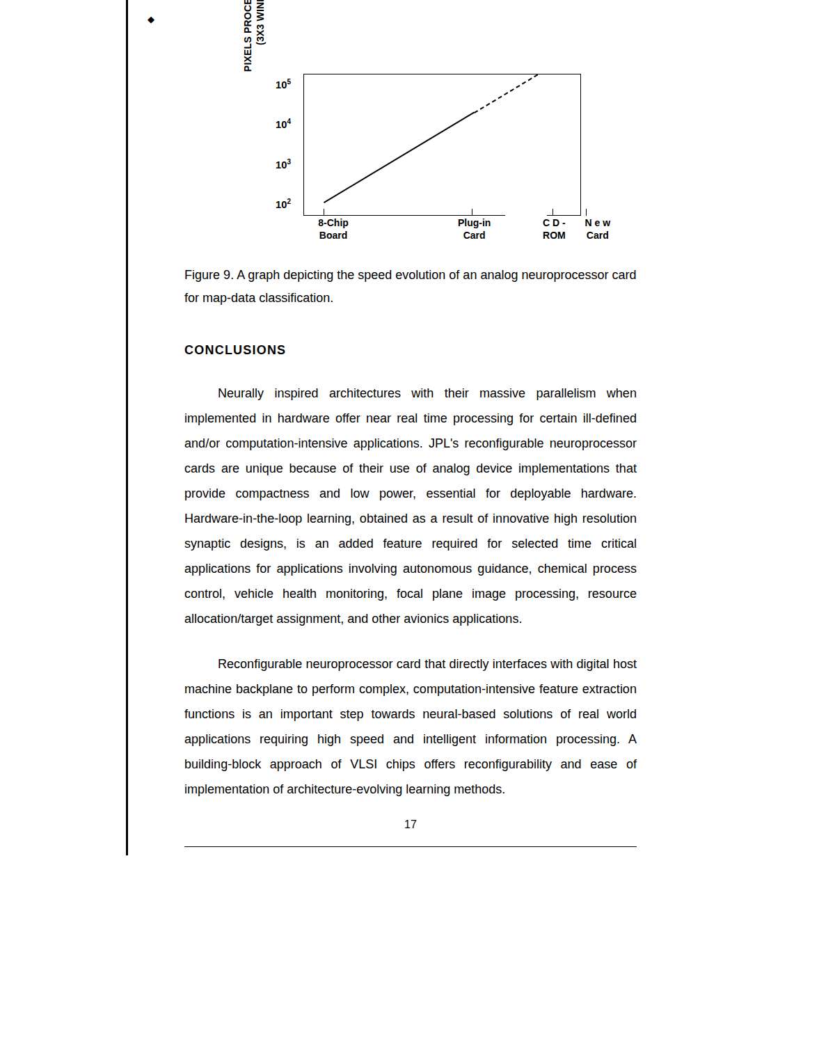◆
PIXELS PROCESSED/SEC
(3X3 WINDOW)
105
104
103
102
8-Chip
Board Plug-in
Card C D -
ROM N e w
Card
Figure 9. A graph depicting the speed evolution of an analog neuroprocessor card for map-data classification.
CONCLUSIONS
Neurally inspired architectures with their massive parallelism when implemented in hardware offer near real time processing for certain ill-defined and/or computation-intensive applications. JPL's reconfigurable neuroprocessor cards are unique because of their use of analog device implementations that provide compactness and low power, essential for deployable hardware. Hardware-in-the-loop learning, obtained as a result of innovative high resolution synaptic designs, is an added feature required for selected time critical applications for applications involving autonomous guidance, chemical process control, vehicle health monitoring, focal plane image processing, resource allocation/target assignment, and other avionics applications.
Reconfigurable neuroprocessor card that directly interfaces with digital host machine backplane to perform complex, computation-intensive feature extraction functions is an important step towards neural-based solutions of real world applications requiring high speed and intelligent information processing. A building-block approach of VLSI chips offers reconfigurability and ease of implementation of architecture-evolving learning methods.
17